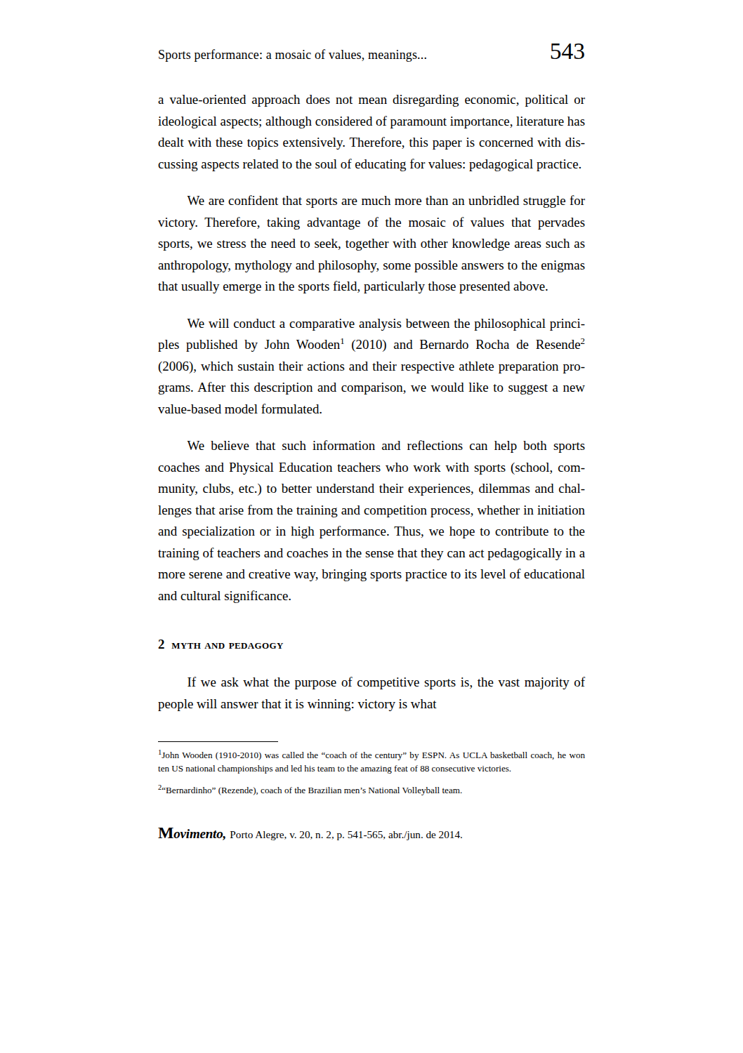Sports performance: a mosaic of values, meanings...
543
a value-oriented approach does not mean disregarding economic, political or ideological aspects; although considered of paramount importance, literature has dealt with these topics extensively. Therefore, this paper is concerned with discussing aspects related to the soul of educating for values: pedagogical practice.
We are confident that sports are much more than an unbridled struggle for victory. Therefore, taking advantage of the mosaic of values that pervades sports, we stress the need to seek, together with other knowledge areas such as anthropology, mythology and philosophy, some possible answers to the enigmas that usually emerge in the sports field, particularly those presented above.
We will conduct a comparative analysis between the philosophical principles published by John Wooden1 (2010) and Bernardo Rocha de Resende2 (2006), which sustain their actions and their respective athlete preparation programs. After this description and comparison, we would like to suggest a new value-based model formulated.
We believe that such information and reflections can help both sports coaches and Physical Education teachers who work with sports (school, community, clubs, etc.) to better understand their experiences, dilemmas and challenges that arise from the training and competition process, whether in initiation and specialization or in high performance. Thus, we hope to contribute to the training of teachers and coaches in the sense that they can act pedagogically in a more serene and creative way, bringing sports practice to its level of educational and cultural significance.
2 Myth and pedagogy
If we ask what the purpose of competitive sports is, the vast majority of people will answer that it is winning: victory is what
1John Wooden (1910-2010) was called the “coach of the century” by ESPN. As UCLA basketball coach, he won ten US national championships and led his team to the amazing feat of 88 consecutive victories.
2“Bernardinho” (Rezende), coach of the Brazilian men’s National Volleyball team.
Movimento, Porto Alegre, v. 20, n. 2, p. 541-565, abr./jun. de 2014.